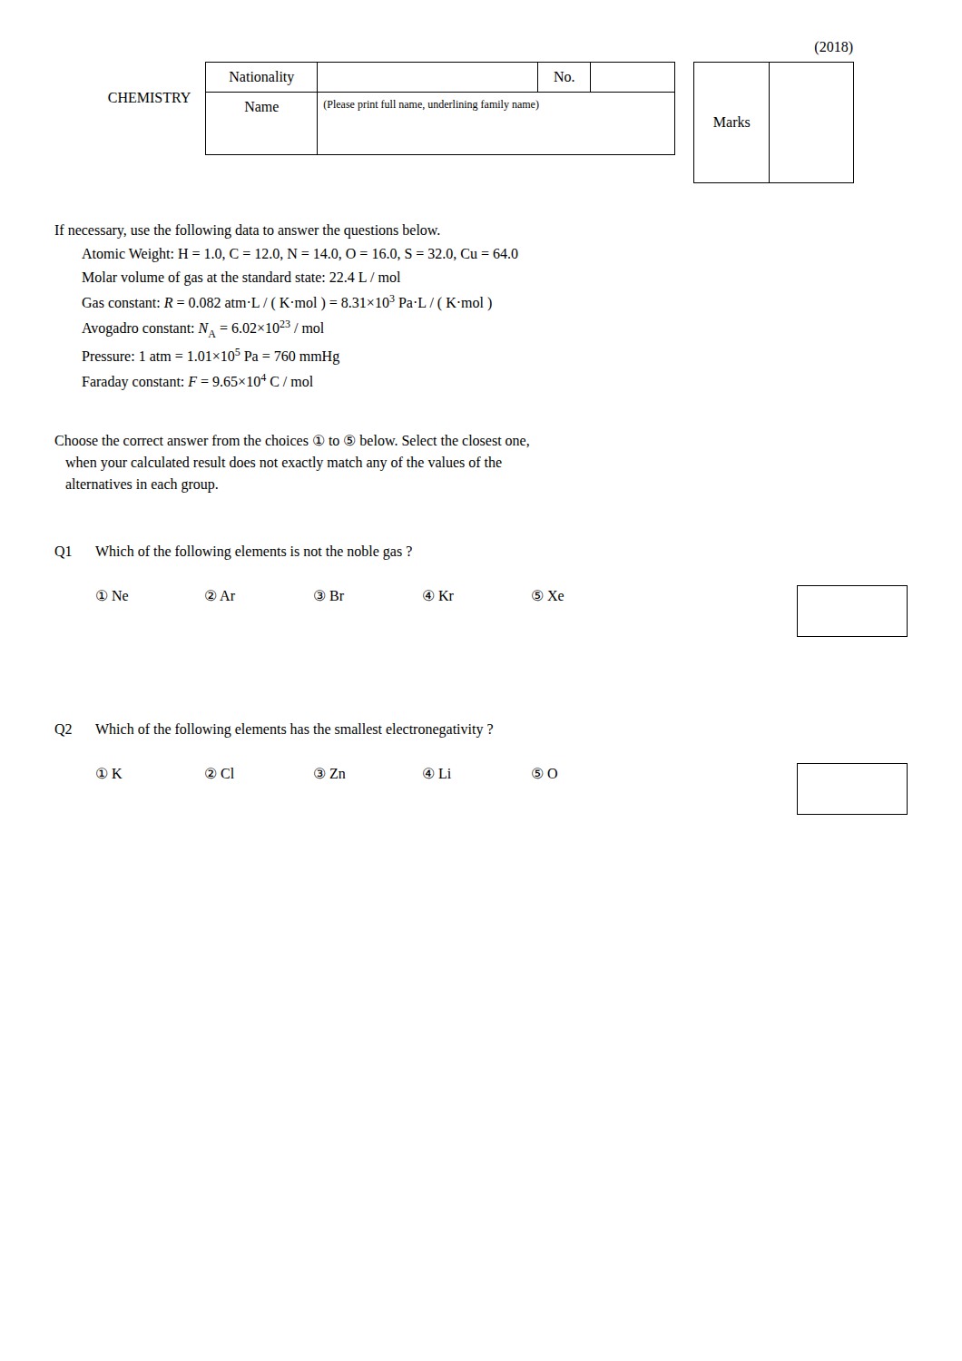(2018)
CHEMISTRY
| Nationality | | No. | |
| Name | (Please print full name, underlining family name) |
| Marks | |
If necessary, use the following data to answer the questions below.
Atomic Weight: H = 1.0, C = 12.0, N = 14.0, O = 16.0, S = 32.0, Cu = 64.0
Molar volume of gas at the standard state: 22.4 L / mol
Gas constant: R = 0.082 atm·L / ( K·mol ) = 8.31×103 Pa·L / ( K·mol )
Avogadro constant: NA = 6.02×1023 / mol
Pressure: 1 atm = 1.01×105 Pa = 760 mmHg
Faraday constant: F = 9.65×104 C / mol
Choose the correct answer from the choices ① to ⑤ below. Select the closest one,
when your calculated result does not exactly match any of the values of the
alternatives in each group.
Q1
Which of the following elements is not the noble gas ?
① Ne
② Ar
③ Br
④ Kr
⑤ Xe
Q2
Which of the following elements has the smallest electronegativity ?
① K
② Cl
③ Zn
④ Li
⑤ O